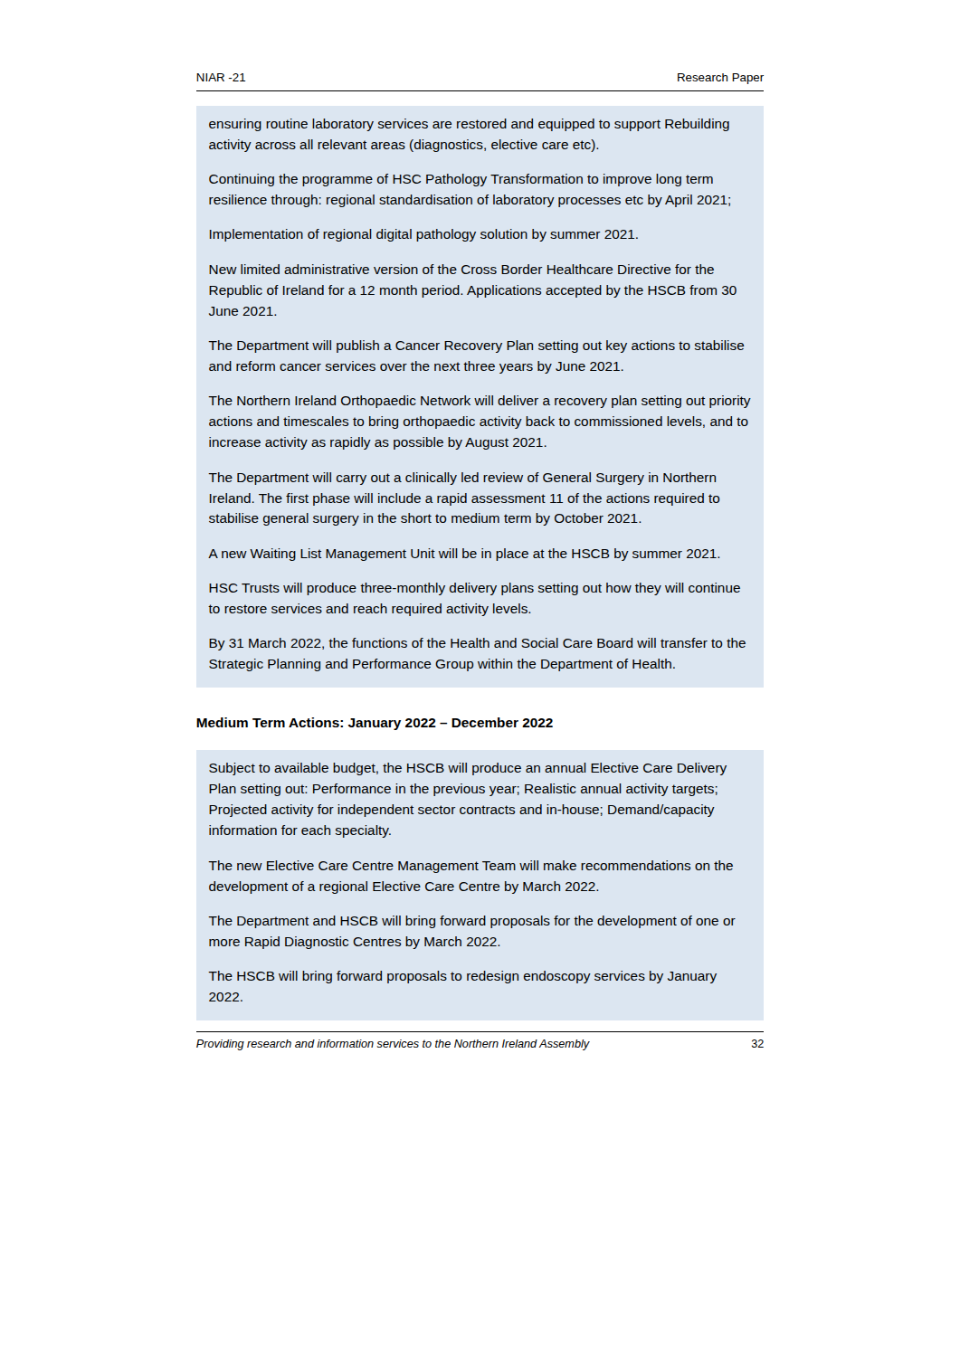NIAR -21 Research Paper
ensuring routine laboratory services are restored and equipped to support Rebuilding activity across all relevant areas (diagnostics, elective care etc).
Continuing the programme of HSC Pathology Transformation to improve long term resilience through: regional standardisation of laboratory processes etc by April 2021;
Implementation of regional digital pathology solution by summer 2021.
New limited administrative version of the Cross Border Healthcare Directive for the Republic of Ireland for a 12 month period. Applications accepted by the HSCB from 30 June 2021.
The Department will publish a Cancer Recovery Plan setting out key actions to stabilise and reform cancer services over the next three years by June 2021.
The Northern Ireland Orthopaedic Network will deliver a recovery plan setting out priority actions and timescales to bring orthopaedic activity back to commissioned levels, and to increase activity as rapidly as possible by August 2021.
The Department will carry out a clinically led review of General Surgery in Northern Ireland. The first phase will include a rapid assessment 11 of the actions required to stabilise general surgery in the short to medium term by October 2021.
A new Waiting List Management Unit will be in place at the HSCB by summer 2021.
HSC Trusts will produce three-monthly delivery plans setting out how they will continue to restore services and reach required activity levels.
By 31 March 2022, the functions of the Health and Social Care Board will transfer to the Strategic Planning and Performance Group within the Department of Health.
Medium Term Actions: January 2022 – December 2022
Subject to available budget, the HSCB will produce an annual Elective Care Delivery Plan setting out: Performance in the previous year; Realistic annual activity targets; Projected activity for independent sector contracts and in-house; Demand/capacity information for each specialty.
The new Elective Care Centre Management Team will make recommendations on the development of a regional Elective Care Centre by March 2022.
The Department and HSCB will bring forward proposals for the development of one or more Rapid Diagnostic Centres by March 2022.
The HSCB will bring forward proposals to redesign endoscopy services by January 2022.
Providing research and information services to the Northern Ireland Assembly 32